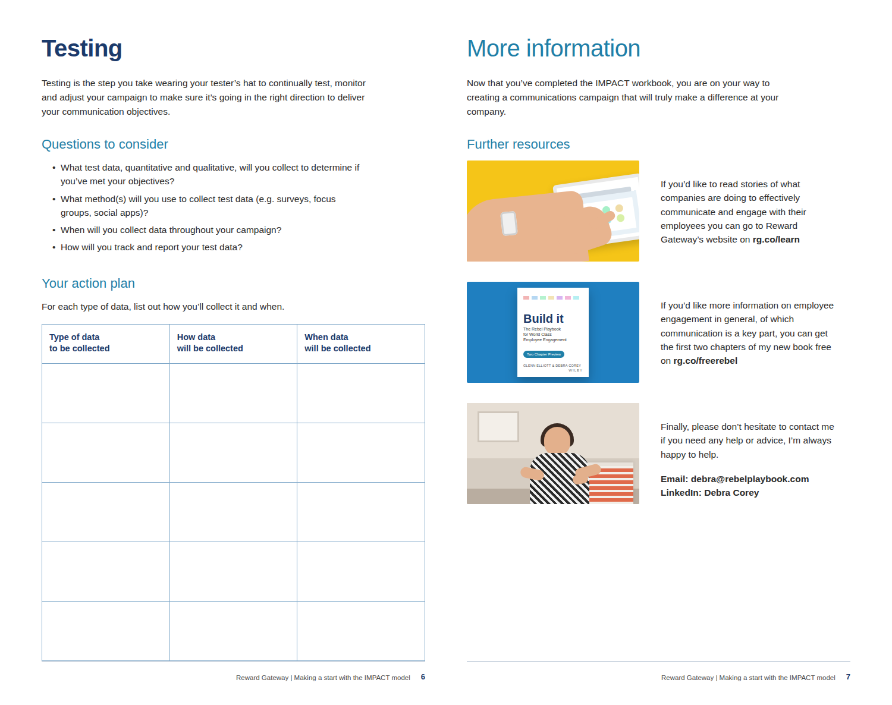Testing
Testing is the step you take wearing your tester’s hat to continually test, monitor and adjust your campaign to make sure it’s going in the right direction to deliver your communication objectives.
Questions to consider
What test data, quantitative and qualitative, will you collect to determine if you’ve met your objectives?
What method(s) will you use to collect test data (e.g. surveys, focus groups, social apps)?
When will you collect data throughout your campaign?
How will you track and report your test data?
Your action plan
For each type of data, list out how you’ll collect it and when.
| Type of data to be collected | How data will be collected | When data will be collected |
| --- | --- | --- |
Reward Gateway | Making a start with the IMPACT model 6
More information
Now that you’ve completed the IMPACT workbook, you are on your way to creating a communications campaign that will truly make a difference at your company.
Further resources
If you’d like to read stories of what companies are doing to effectively communicate and engage with their employees you can go to Reward Gateway’s website on rg.co/learn
Build it
The Rebel Playbook
for World Class
Employee Engagement
Two Chapter Preview
GLENN ELLIOTT & DEBRA COREY
WILEY
If you’d like more information on employee engagement in general, of which communication is a key part, you can get the first two chapters of my new book free on rg.co/freerebel
Finally, please don’t hesitate to contact me if you need any help or advice, I’m always happy to help.
Email: debra@rebelplaybook.com
LinkedIn: Debra Corey
Reward Gateway | Making a start with the IMPACT model 7